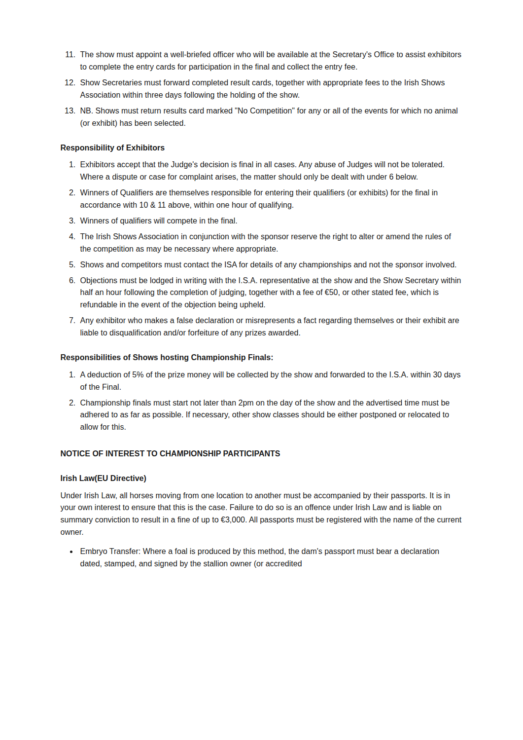The show must appoint a well-briefed officer who will be available at the Secretary's Office to assist exhibitors to complete the entry cards for participation in the final and collect the entry fee.
Show Secretaries must forward completed result cards, together with appropriate fees to the Irish Shows Association within three days following the holding of the show.
NB. Shows must return results card marked "No Competition" for any or all of the events for which no animal (or exhibit) has been selected.
Responsibility of Exhibitors
Exhibitors accept that the Judge's decision is final in all cases. Any abuse of Judges will not be tolerated. Where a dispute or case for complaint arises, the matter should only be dealt with under 6 below.
Winners of Qualifiers are themselves responsible for entering their qualifiers (or exhibits) for the final in accordance with 10 & 11 above, within one hour of qualifying.
Winners of qualifiers will compete in the final.
The Irish Shows Association in conjunction with the sponsor reserve the right to alter or amend the rules of the competition as may be necessary where appropriate.
Shows and competitors must contact the ISA for details of any championships and not the sponsor involved.
Objections must be lodged in writing with the I.S.A. representative at the show and the Show Secretary within half an hour following the completion of judging, together with a fee of €50, or other stated fee, which is refundable in the event of the objection being upheld.
Any exhibitor who makes a false declaration or misrepresents a fact regarding themselves or their exhibit are liable to disqualification and/or forfeiture of any prizes awarded.
Responsibilities of Shows hosting Championship Finals:
A deduction of 5% of the prize money will be collected by the show and forwarded to the I.S.A. within 30 days of the Final.
Championship finals must start not later than 2pm on the day of the show and the advertised time must be adhered to as far as possible. If necessary, other show classes should be either postponed or relocated to allow for this.
NOTICE OF INTEREST TO CHAMPIONSHIP PARTICIPANTS
Irish Law(EU Directive)
Under Irish Law, all horses moving from one location to another must be accompanied by their passports. It is in your own interest to ensure that this is the case. Failure to do so is an offence under Irish Law and is liable on summary conviction to result in a fine of up to €3,000. All passports must be registered with the name of the current owner.
Embryo Transfer: Where a foal is produced by this method, the dam's passport must bear a declaration dated, stamped, and signed by the stallion owner (or accredited